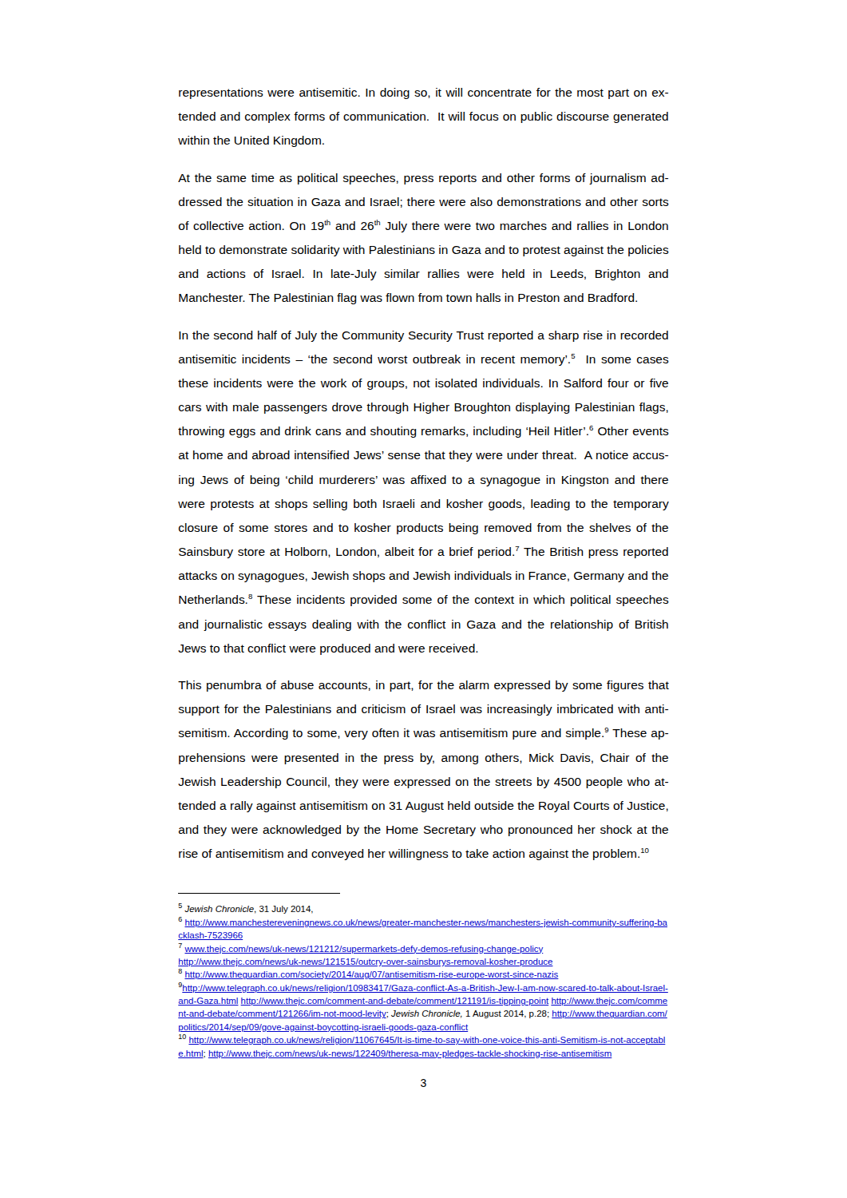representations were antisemitic. In doing so, it will concentrate for the most part on extended and complex forms of communication. It will focus on public discourse generated within the United Kingdom.
At the same time as political speeches, press reports and other forms of journalism addressed the situation in Gaza and Israel; there were also demonstrations and other sorts of collective action. On 19th and 26th July there were two marches and rallies in London held to demonstrate solidarity with Palestinians in Gaza and to protest against the policies and actions of Israel. In late-July similar rallies were held in Leeds, Brighton and Manchester. The Palestinian flag was flown from town halls in Preston and Bradford.
In the second half of July the Community Security Trust reported a sharp rise in recorded antisemitic incidents – ‘the second worst outbreak in recent memory’.5 In some cases these incidents were the work of groups, not isolated individuals. In Salford four or five cars with male passengers drove through Higher Broughton displaying Palestinian flags, throwing eggs and drink cans and shouting remarks, including ‘Heil Hitler’.6 Other events at home and abroad intensified Jews’ sense that they were under threat. A notice accusing Jews of being ‘child murderers’ was affixed to a synagogue in Kingston and there were protests at shops selling both Israeli and kosher goods, leading to the temporary closure of some stores and to kosher products being removed from the shelves of the Sainsbury store at Holborn, London, albeit for a brief period.7 The British press reported attacks on synagogues, Jewish shops and Jewish individuals in France, Germany and the Netherlands.8 These incidents provided some of the context in which political speeches and journalistic essays dealing with the conflict in Gaza and the relationship of British Jews to that conflict were produced and were received.
This penumbra of abuse accounts, in part, for the alarm expressed by some figures that support for the Palestinians and criticism of Israel was increasingly imbricated with antisemitism. According to some, very often it was antisemitism pure and simple.9 These apprehensions were presented in the press by, among others, Mick Davis, Chair of the Jewish Leadership Council, they were expressed on the streets by 4500 people who attended a rally against antisemitism on 31 August held outside the Royal Courts of Justice, and they were acknowledged by the Home Secretary who pronounced her shock at the rise of antisemitism and conveyed her willingness to take action against the problem.10
5 Jewish Chronicle, 31 July 2014,
6 http://www.manchestereveningnews.co.uk/news/greater-manchester-news/manchesters-jewish-community-suffering-backlash-7523966
7 www.thejc.com/news/uk-news/121212/supermarkets-defy-demos-refusing-change-policy
http://www.thejc.com/news/uk-news/121515/outcry-over-sainsburys-removal-kosher-produce
8 http://www.theguardian.com/society/2014/aug/07/antisemitism-rise-europe-worst-since-nazis
9http://www.telegraph.co.uk/news/religion/10983417/Gaza-conflict-As-a-British-Jew-I-am-now-scared-to-talk-about-Israel-and-Gaza.html http://www.thejc.com/comment-and-debate/comment/121191/is-tipping-point http://www.thejc.com/comment-and-debate/comment/121266/im-not-mood-levity; Jewish Chronicle, 1 August 2014, p.28; http://www.theguardian.com/politics/2014/sep/09/gove-against-boycotting-israeli-goods-gaza-conflict
10 http://www.telegraph.co.uk/news/religion/11067645/It-is-time-to-say-with-one-voice-this-anti-Semitism-is-not-acceptable.html; http://www.thejc.com/news/uk-news/122409/theresa-may-pledges-tackle-shocking-rise-antisemitism
3